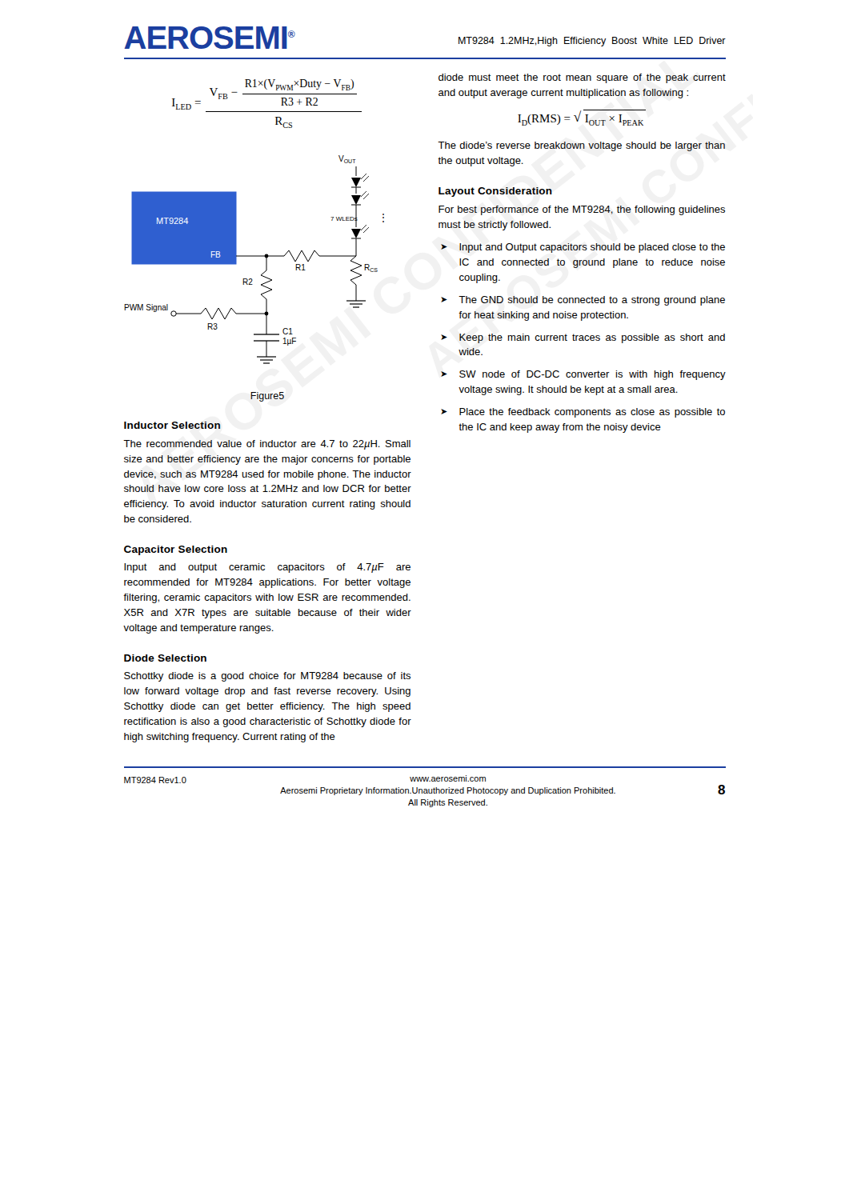AEROSEMI CONFIDENTIAL AEROSEMI CONFIDENTIAL
AEROSEMI®
MT9284 1.2MHz,High Efficiency Boost White LED Driver
ILED = VFB − R1×(VPWM×Duty − VFB) R3 + R2 RCS
MT9284 FB VOUT ⋮ 7 WLEDs RCS R1 R2 PWM Signal R3 C1 1µF
Figure5
Inductor Selection
The recommended value of inductor are 4.7 to 22µ H. Small size and better efficiency are the major concerns for portable device, such as MT9284 used for mobile phone. The inductor should have low core loss at 1.2MHz and low DCR for better efficiency. To avoid inductor saturation current rating should be considered.
Capacitor Selection
Input and output ceramic capacitors of 4.7µ F are recommended for MT9284 applications. For better voltage filtering, ceramic capacitors with low ESR are recommended. X5R and X7R types are suitable because of their wider voltage and temperature ranges.
Diode Selection
Schottky diode is a good choice for MT9284 because of its low forward voltage drop and fast reverse recovery. Using Schottky diode can get better efficiency. The high speed rectification is also a good characteristic of Schottky diode for high switching frequency. Current rating of the
diode must meet the root mean square of the peak current and output average current multiplication as following :
ID(RMS) = IOUT × IPEAK
The diode’s reverse breakdown voltage should be larger than the output voltage.
Layout Consideration
For best performance of the MT9284, the following guidelines must be strictly followed.
Input and Output capacitors should be placed close to the IC and connected to ground plane to reduce noise coupling.
The GND should be connected to a strong ground plane for heat sinking and noise protection.
Keep the main current traces as possible as short and wide.
SW node of DC-DC converter is with high frequency voltage swing. It should be kept at a small area.
Place the feedback components as close as possible to the IC and keep away from the noisy device
MT9284 Rev1.0
www.aerosemi.com
Aerosemi Proprietary Information.Unauthorized Photocopy and Duplication Prohibited.
All Rights Reserved.
8